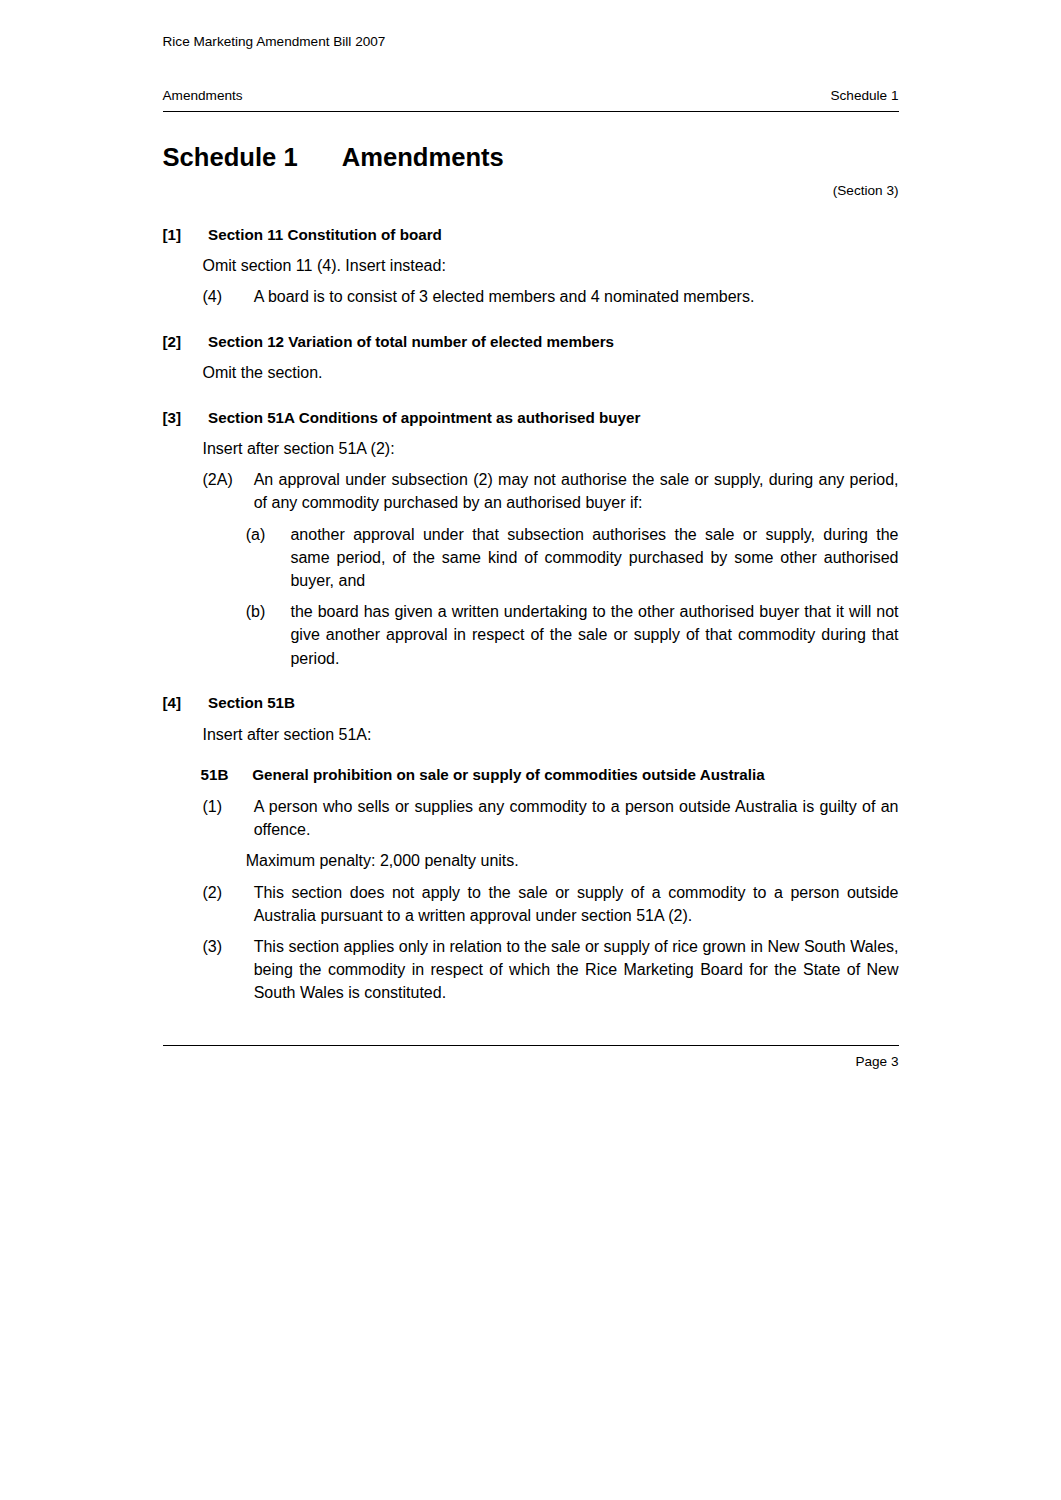Rice Marketing Amendment Bill 2007
Amendments Schedule 1
Schedule 1 Amendments
(Section 3)
[1] Section 11 Constitution of board
Omit section 11 (4). Insert instead:
(4) A board is to consist of 3 elected members and 4 nominated members.
[2] Section 12 Variation of total number of elected members
Omit the section.
[3] Section 51A Conditions of appointment as authorised buyer
Insert after section 51A (2):
(2A) An approval under subsection (2) may not authorise the sale or supply, during any period, of any commodity purchased by an authorised buyer if:
(a) another approval under that subsection authorises the sale or supply, during the same period, of the same kind of commodity purchased by some other authorised buyer, and
(b) the board has given a written undertaking to the other authorised buyer that it will not give another approval in respect of the sale or supply of that commodity during that period.
[4] Section 51B
Insert after section 51A:
51B General prohibition on sale or supply of commodities outside Australia
(1) A person who sells or supplies any commodity to a person outside Australia is guilty of an offence.
Maximum penalty: 2,000 penalty units.
(2) This section does not apply to the sale or supply of a commodity to a person outside Australia pursuant to a written approval under section 51A (2).
(3) This section applies only in relation to the sale or supply of rice grown in New South Wales, being the commodity in respect of which the Rice Marketing Board for the State of New South Wales is constituted.
Page 3